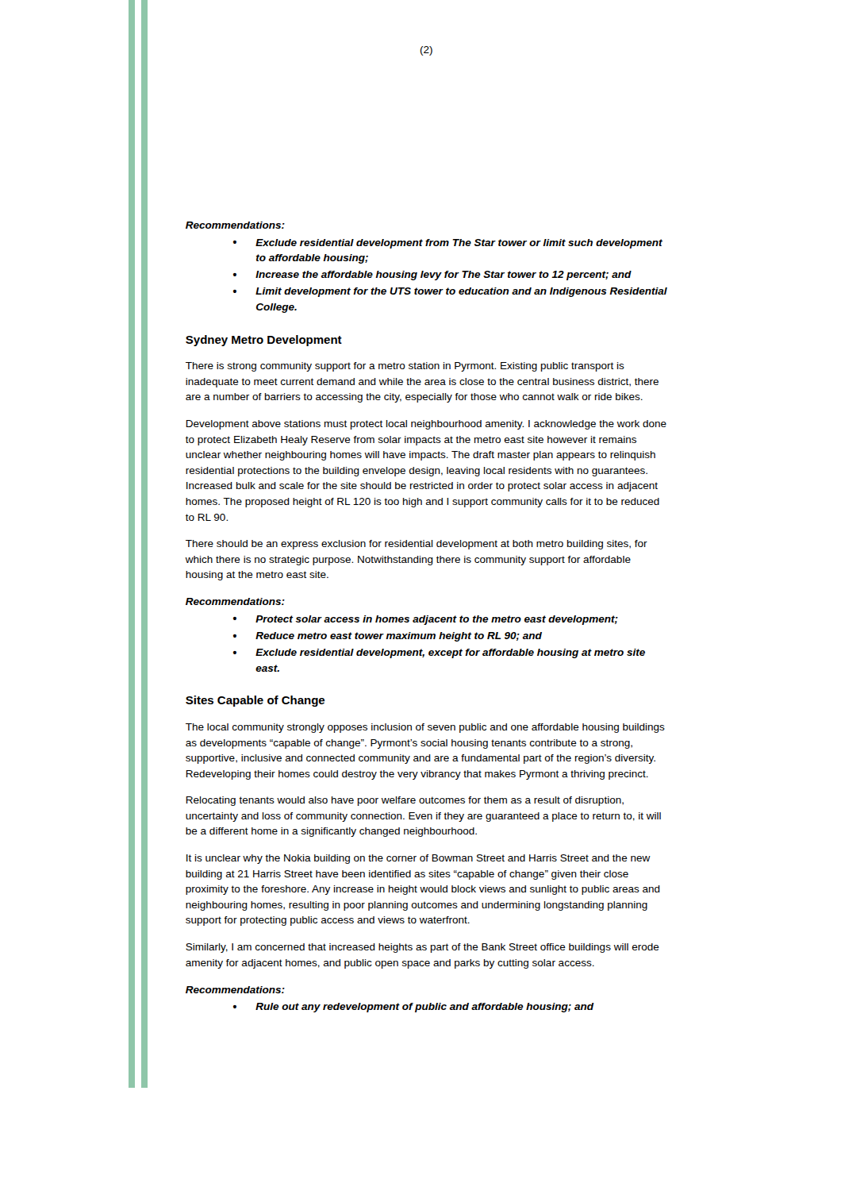(2)
Recommendations:
Exclude residential development from The Star tower or limit such development to affordable housing;
Increase the affordable housing levy for The Star tower to 12 percent; and
Limit development for the UTS tower to education and an Indigenous Residential College.
Sydney Metro Development
There is strong community support for a metro station in Pyrmont. Existing public transport is inadequate to meet current demand and while the area is close to the central business district, there are a number of barriers to accessing the city, especially for those who cannot walk or ride bikes.
Development above stations must protect local neighbourhood amenity. I acknowledge the work done to protect Elizabeth Healy Reserve from solar impacts at the metro east site however it remains unclear whether neighbouring homes will have impacts. The draft master plan appears to relinquish residential protections to the building envelope design, leaving local residents with no guarantees. Increased bulk and scale for the site should be restricted in order to protect solar access in adjacent homes. The proposed height of RL 120 is too high and I support community calls for it to be reduced to RL 90.
There should be an express exclusion for residential development at both metro building sites, for which there is no strategic purpose. Notwithstanding there is community support for affordable housing at the metro east site.
Recommendations:
Protect solar access in homes adjacent to the metro east development;
Reduce metro east tower maximum height to RL 90; and
Exclude residential development, except for affordable housing at metro site east.
Sites Capable of Change
The local community strongly opposes inclusion of seven public and one affordable housing buildings as developments “capable of change”. Pyrmont’s social housing tenants contribute to a strong, supportive, inclusive and connected community and are a fundamental part of the region’s diversity. Redeveloping their homes could destroy the very vibrancy that makes Pyrmont a thriving precinct.
Relocating tenants would also have poor welfare outcomes for them as a result of disruption, uncertainty and loss of community connection. Even if they are guaranteed a place to return to, it will be a different home in a significantly changed neighbourhood.
It is unclear why the Nokia building on the corner of Bowman Street and Harris Street and the new building at 21 Harris Street have been identified as sites “capable of change” given their close proximity to the foreshore. Any increase in height would block views and sunlight to public areas and neighbouring homes, resulting in poor planning outcomes and undermining longstanding planning support for protecting public access and views to waterfront.
Similarly, I am concerned that increased heights as part of the Bank Street office buildings will erode amenity for adjacent homes, and public open space and parks by cutting solar access.
Recommendations:
Rule out any redevelopment of public and affordable housing; and